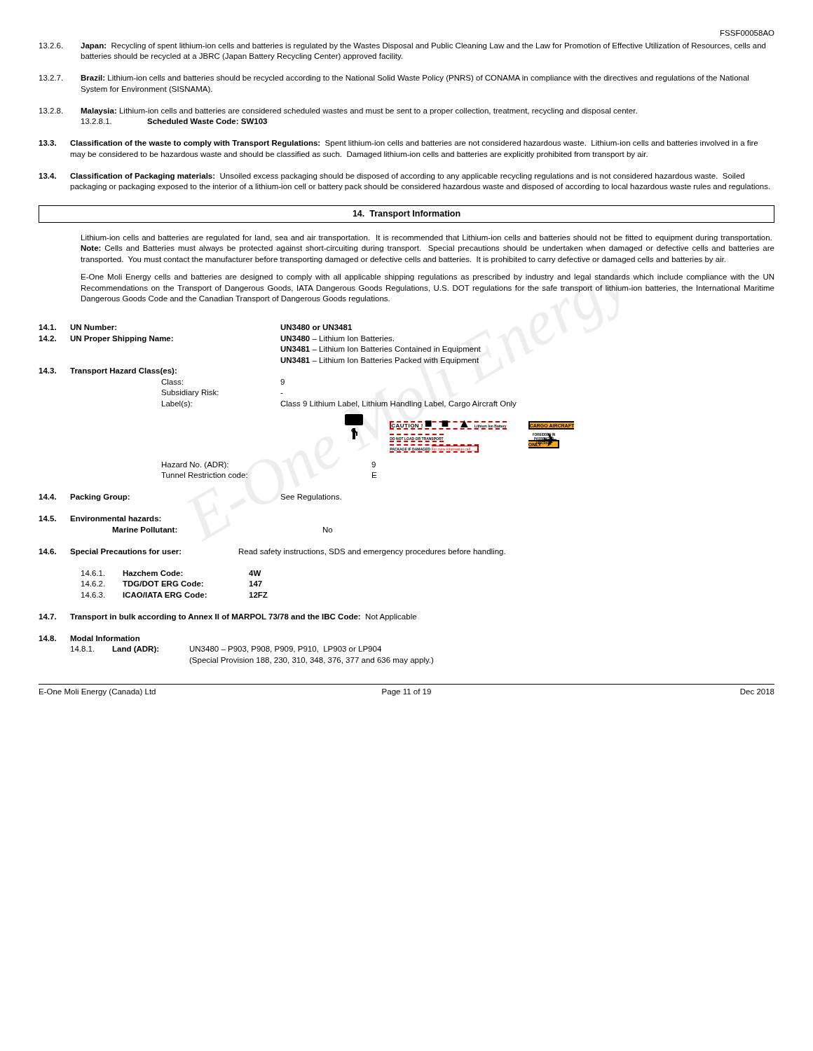E-One Moli Energy
FSSF00058AO
| 13.2.6. | Japan: Recycling of spent lithium-ion cells and batteries is regulated by the Wastes Disposal and Public Cleaning Law and the Law for Promotion of Effective Utilization of Resources, cells and batteries should be recycled at a JBRC (Japan Battery Recycling Center) approved facility. |
| 13.2.7. | Brazil: Lithium-ion cells and batteries should be recycled according to the National Solid Waste Policy (PNRS) of CONAMA in compliance with the directives and regulations of the National System for Environment (SISNAMA). |
| 13.2.8. | Malaysia: Lithium-ion cells and batteries are considered scheduled wastes and must be sent to a proper collection, treatment, recycling and disposal center. |
| | / 13.2.8.1. / Scheduled Waste Code: SW103 / |
| 13.3. | Classification of the waste to comply with Transport Regulations: Spent lithium-ion cells and batteries are not considered hazardous waste. Lithium-ion cells and batteries involved in a fire may be considered to be hazardous waste and should be classified as such. Damaged lithium-ion cells and batteries are explicitly prohibited from transport by air. |
| 13.4. | Classification of Packaging materials: Unsoiled excess packaging should be disposed of according to any applicable recycling regulations and is not considered hazardous waste. Soiled packaging or packaging exposed to the interior of a lithium-ion cell or battery pack should be considered hazardous waste and disposed of according to local hazardous waste rules and regulations. |
14. Transport Information
Lithium-ion cells and batteries are regulated for land, sea and air transportation. It is recommended that Lithium-ion cells and batteries should not be fitted to equipment during transportation. Note: Cells and Batteries must always be protected against short-circuiting during transport. Special precautions should be undertaken when damaged or defective cells and batteries are transported. You must contact the manufacturer before transporting damaged or defective cells and batteries. It is prohibited to carry defective or damaged cells and batteries by air.
E-One Moli Energy cells and batteries are designed to comply with all applicable shipping regulations as prescribed by industry and legal standards which include compliance with the UN Recommendations on the Transport of Dangerous Goods, IATA Dangerous Goods Regulations, U.S. DOT regulations for the safe transport of lithium-ion batteries, the International Maritime Dangerous Goods Code and the Canadian Transport of Dangerous Goods regulations.
| 14.1. | UN Number: | UN3480 or UN3481 |
| 14.2. | UN Proper Shipping Name: | UN3480 – Lithium Ion Batteries. |
| | | UN3481 – Lithium Ion Batteries Contained in Equipment |
| | | UN3481 – Lithium Ion Batteries Packed with Equipment |
| 14.3. | Transport Hazard Class(es): |
| | Class: | 9 |
| | Subsidiary Risk: | - |
| | Label(s): | Class 9 Lithium Label, Lithium Handling Label, Cargo Aircraft Only |
9 CAUTION ! ■ ■ ▲ Lithium Ion Battery
DO NOT LOAD OR TRANSPORT
PACKAGE IF DAMAGED For more information call ___ CARGO AIRCRAFT
ONLY ✈ FORBIDDEN IN PASSENGER AIRCRAFT
| | Hazard No. (ADR): | 9 |
| | Tunnel Restriction code: | E |
| 14.4. | Packing Group: | See Regulations. |
| 14.5. | Environmental hazards: |
| | Marine Pollutant: | No |
| 14.6. | Special Precautions for user: | Read safety instructions, SDS and emergency procedures before handling. |
| | 14.6.1. | Hazchem Code: | 4W |
| | 14.6.2. | TDG/DOT ERG Code: | 147 |
| | 14.6.3. | ICAO/IATA ERG Code: | 12FZ |
| 14.7. | Transport in bulk according to Annex II of MARPOL 73/78 and the IBC Code: Not Applicable |
| 14.8. | Modal Information |
| | 14.8.1. | / Land (ADR): / UN3480 – P903, P908, P909, P910, LP903 or LP904 / / / (Special Provision 188, 230, 310, 348, 376, 377 and 636 may apply.) / |
| E-One Moli Energy (Canada) Ltd | Page 11 of 19 | Dec 2018 |